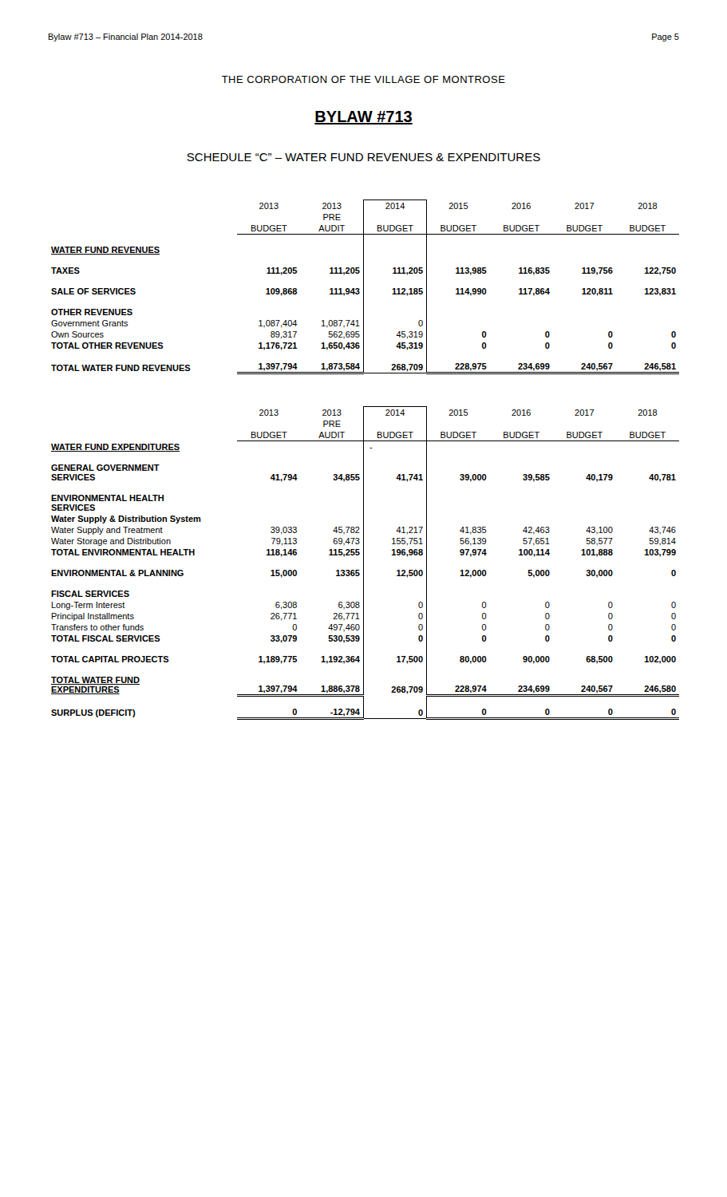Bylaw #713 – Financial Plan 2014-2018 Page 5
THE CORPORATION OF THE VILLAGE OF MONTROSE
BYLAW #713
SCHEDULE “C” – WATER FUND REVENUES & EXPENDITURES
| | 2013 | 2013 | 2014 | 2015 | 2016 | 2017 | 2018 |
| | | PRE | | | | | |
| | BUDGET | AUDIT | BUDGET | BUDGET | BUDGET | BUDGET | BUDGET |
| WATER FUND REVENUES | | | | | | | |
| TAXES | 111,205 | 111,205 | 111,205 | 113,985 | 116,835 | 119,756 | 122,750 |
| SALE OF SERVICES | 109,868 | 111,943 | 112,185 | 114,990 | 117,864 | 120,811 | 123,831 |
| OTHER REVENUES | | | | | | | |
| Government Grants | 1,087,404 | 1,087,741 | 0 | | | | |
| Own Sources | 89,317 | 562,695 | 45,319 | 0 | 0 | 0 | 0 |
| TOTAL OTHER REVENUES | 1,176,721 | 1,650,436 | 45,319 | 0 | 0 | 0 | 0 |
| TOTAL WATER FUND REVENUES | 1,397,794 | 1,873,584 | 268,709 | 228,975 | 234,699 | 240,567 | 246,581 |
| | 2013 | 2013 | 2014 | 2015 | 2016 | 2017 | 2018 |
| | | PRE | | | | | |
| | BUDGET | AUDIT | BUDGET | BUDGET | BUDGET | BUDGET | BUDGET |
| WATER FUND EXPENDITURES | | | - | | | | |
| GENERAL GOVERNMENT SERVICES | 41,794 | 34,855 | 41,741 | 39,000 | 39,585 | 40,179 | 40,781 |
| ENVIRONMENTAL HEALTH SERVICES | | | | | | | |
| Water Supply & Distribution System | | | | | | | |
| Water Supply and Treatment | 39,033 | 45,782 | 41,217 | 41,835 | 42,463 | 43,100 | 43,746 |
| Water Storage and Distribution | 79,113 | 69,473 | 155,751 | 56,139 | 57,651 | 58,577 | 59,814 |
| TOTAL ENVIRONMENTAL HEALTH | 118,146 | 115,255 | 196,968 | 97,974 | 100,114 | 101,888 | 103,799 |
| ENVIRONMENTAL & PLANNING | 15,000 | 13365 | 12,500 | 12,000 | 5,000 | 30,000 | 0 |
| FISCAL SERVICES | | | | | | | |
| Long-Term Interest | 6,308 | 6,308 | 0 | 0 | 0 | 0 | 0 |
| Principal Installments | 26,771 | 26,771 | 0 | 0 | 0 | 0 | 0 |
| Transfers to other funds | 0 | 497,460 | 0 | 0 | 0 | 0 | 0 |
| TOTAL FISCAL SERVICES | 33,079 | 530,539 | 0 | 0 | 0 | 0 | 0 |
| TOTAL CAPITAL PROJECTS | 1,189,775 | 1,192,364 | 17,500 | 80,000 | 90,000 | 68,500 | 102,000 |
| TOTAL WATER FUND EXPENDITURES | 1,397,794 | 1,886,378 | 268,709 | 228,974 | 234,699 | 240,567 | 246,580 |
| SURPLUS (DEFICIT) | 0 | -12,794 | 0 | 0 | 0 | 0 | 0 |